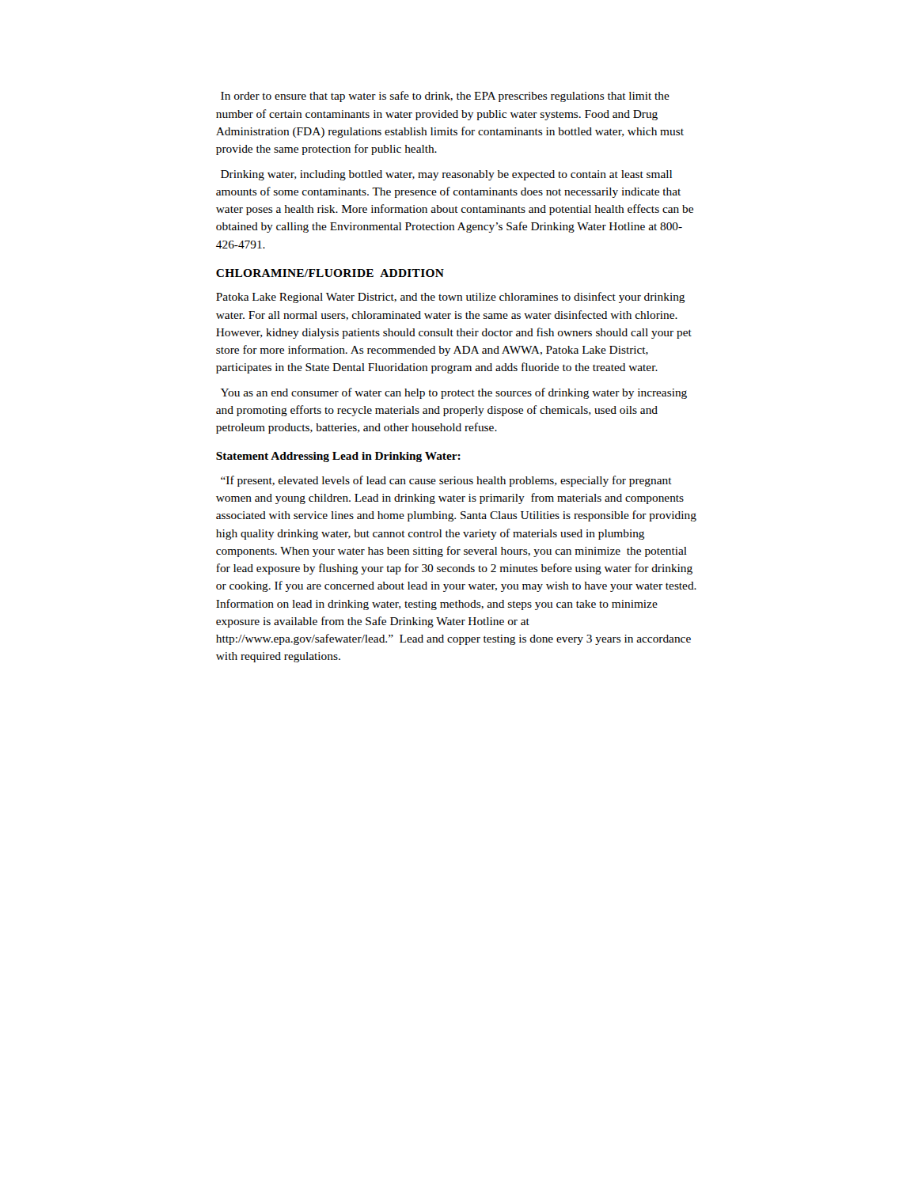In order to ensure that tap water is safe to drink, the EPA prescribes regulations that limit the number of certain contaminants in water provided by public water systems. Food and Drug Administration (FDA) regulations establish limits for contaminants in bottled water, which must provide the same protection for public health.
Drinking water, including bottled water, may reasonably be expected to contain at least small amounts of some contaminants. The presence of contaminants does not necessarily indicate that water poses a health risk. More information about contaminants and potential health effects can be obtained by calling the Environmental Protection Agency’s Safe Drinking Water Hotline at 800-426-4791.
CHLORAMINE/FLUORIDE ADDITION
Patoka Lake Regional Water District, and the town utilize chloramines to disinfect your drinking water. For all normal users, chloraminated water is the same as water disinfected with chlorine. However, kidney dialysis patients should consult their doctor and fish owners should call your pet store for more information. As recommended by ADA and AWWA, Patoka Lake District, participates in the State Dental Fluoridation program and adds fluoride to the treated water.
You as an end consumer of water can help to protect the sources of drinking water by increasing and promoting efforts to recycle materials and properly dispose of chemicals, used oils and petroleum products, batteries, and other household refuse.
Statement Addressing Lead in Drinking Water:
“If present, elevated levels of lead can cause serious health problems, especially for pregnant women and young children. Lead in drinking water is primarily from materials and components associated with service lines and home plumbing. Santa Claus Utilities is responsible for providing high quality drinking water, but cannot control the variety of materials used in plumbing components. When your water has been sitting for several hours, you can minimize the potential for lead exposure by flushing your tap for 30 seconds to 2 minutes before using water for drinking or cooking. If you are concerned about lead in your water, you may wish to have your water tested. Information on lead in drinking water, testing methods, and steps you can take to minimize exposure is available from the Safe Drinking Water Hotline or at http://www.epa.gov/safewater/lead.” Lead and copper testing is done every 3 years in accordance with required regulations.